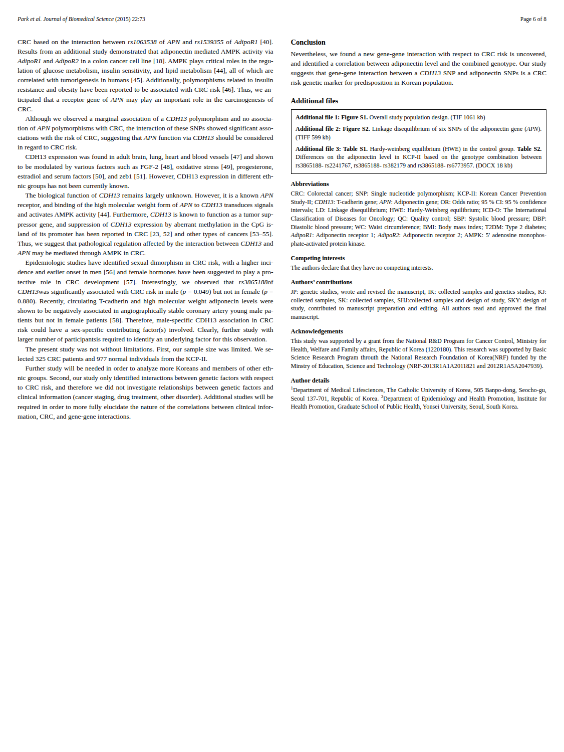Park et al. Journal of Biomedical Science (2015) 22:73
Page 6 of 8
CRC based on the interaction between rs1063538 of APN and rs1539355 of AdipoR1 [40]. Results from an additional study demonstrated that adiponectin mediated AMPK activity via AdipoR1 and AdipoR2 in a colon cancer cell line [18]. AMPK plays critical roles in the regulation of glucose metabolism, insulin sensitivity, and lipid metabolism [44], all of which are correlated with tumorigenesis in humans [45]. Additionally, polymorphisms related to insulin resistance and obesity have been reported to be associated with CRC risk [46]. Thus, we anticipated that a receptor gene of APN may play an important role in the carcinogenesis of CRC.
Although we observed a marginal association of a CDH13 polymorphism and no association of APN polymorphisms with CRC, the interaction of these SNPs showed significant associations with the risk of CRC, suggesting that APN function via CDH13 should be considered in regard to CRC risk.
CDH13 expression was found in adult brain, lung, heart and blood vessels [47] and shown to be modulated by various factors such as FGF-2 [48], oxidative stress [49], progesterone, estradiol and serum factors [50], and zeb1 [51]. However, CDH13 expression in different ethnic groups has not been currently known.
The biological function of CDH13 remains largely unknown. However, it is a known APN receptor, and binding of the high molecular weight form of APN to CDH13 transduces signals and activates AMPK activity [44]. Furthermore, CDH13 is known to function as a tumor suppressor gene, and suppression of CDH13 expression by aberrant methylation in the CpG island of its promoter has been reported in CRC [23, 52] and other types of cancers [53–55]. Thus, we suggest that pathological regulation affected by the interaction between CDH13 and APN may be mediated through AMPK in CRC.
Epidemiologic studies have identified sexual dimorphism in CRC risk, with a higher incidence and earlier onset in men [56] and female hormones have been suggested to play a protective role in CRC development [57]. Interestingly, we observed that rs3865188of CDH13was significantly associated with CRC risk in male (p = 0.049) but not in female (p = 0.880). Recently, circulating T-cadherin and high molecular weight adiponecin levels were shown to be negatively associated in angiographically stable coronary artery young male patients but not in female patients [58]. Therefore, male-specific CDH13 association in CRC risk could have a sex-specific contributing factor(s) involved. Clearly, further study with larger number of participantsis required to identify an underlying factor for this observation.
The present study was not without limitations. First, our sample size was limited. We selected 325 CRC patients and 977 normal individuals from the KCP-II.
Further study will be needed in order to analyze more Koreans and members of other ethnic groups. Second, our study only identified interactions between genetic factors with respect to CRC risk, and therefore we did not investigate relationships between genetic factors and clinical information (cancer staging, drug treatment, other disorder). Additional studies will be required in order to more fully elucidate the nature of the correlations between clinical information, CRC, and gene-gene interactions.
Conclusion
Nevertheless, we found a new gene-gene interaction with respect to CRC risk is uncovered, and identified a correlation between adiponectin level and the combined genotype. Our study suggests that gene-gene interaction between a CDH13 SNP and adiponectin SNPs is a CRC risk genetic marker for predisposition in Korean population.
Additional files
Additional file 1: Figure S1. Overall study population design. (TIF 1061 kb)
Additional file 2: Figure S2. Linkage disequilibrium of six SNPs of the adiponectin gene (APN). (TIFF 599 kb)
Additional file 3: Table S1. Hardy-weinberg equilibrium (HWE) in the control group. Table S2. Differences on the adiponectin level in KCP-II based on the genotype combination between rs3865188- rs2241767, rs3865188- rs382179 and rs3865188- rs6773957. (DOCX 18 kb)
Abbreviations
CRC: Colorectal cancer; SNP: Single nucleotide polymorphism; KCP-II: Korean Cancer Prevention Study-II; CDH13: T-cadherin gene; APN: Adiponectin gene; OR: Odds ratio; 95 % CI: 95 % confidence intervals; LD: Linkage disequilibrium; HWE: Hardy-Weinberg equilibrium; ICD-O: The International Classification of Diseases for Oncology; QC: Quality control; SBP: Systolic blood pressure; DBP: Diastolic blood pressure; WC: Waist circumference; BMI: Body mass index; T2DM: Type 2 diabetes; AdipoR1: Adiponectin receptor 1; AdipoR2: Adiponectin receptor 2; AMPK: 5' adenosine monophosphate-activated protein kinase.
Competing interests
The authors declare that they have no competing interests.
Authors’ contributions
JP: genetic studies, wrote and revised the manuscript, IK: collected samples and genetics studies, KJ: collected samples, SK: collected samples, SHJ:collected samples and design of study, SKY: design of study, contributed to manuscript preparation and editing. All authors read and approved the final manuscript.
Acknowledgements
This study was supported by a grant from the National R&D Program for Cancer Control, Ministry for Health, Welfare and Family affairs, Republic of Korea (1220180). This research was supported by Basic Science Research Program throuth the National Research Foundation of Korea(NRF) funded by the Minstry of Education, Science and Technology (NRF-2013R1A1A2011821 and 2012R1A5A2047939).
Author details
1Department of Medical Lifesciences, The Catholic University of Korea, 505 Banpo-dong, Seocho-gu, Seoul 137-701, Republic of Korea. 2Department of Epidemiology and Health Promotion, Institute for Health Promotion, Graduate School of Public Health, Yonsei University, Seoul, South Korea.